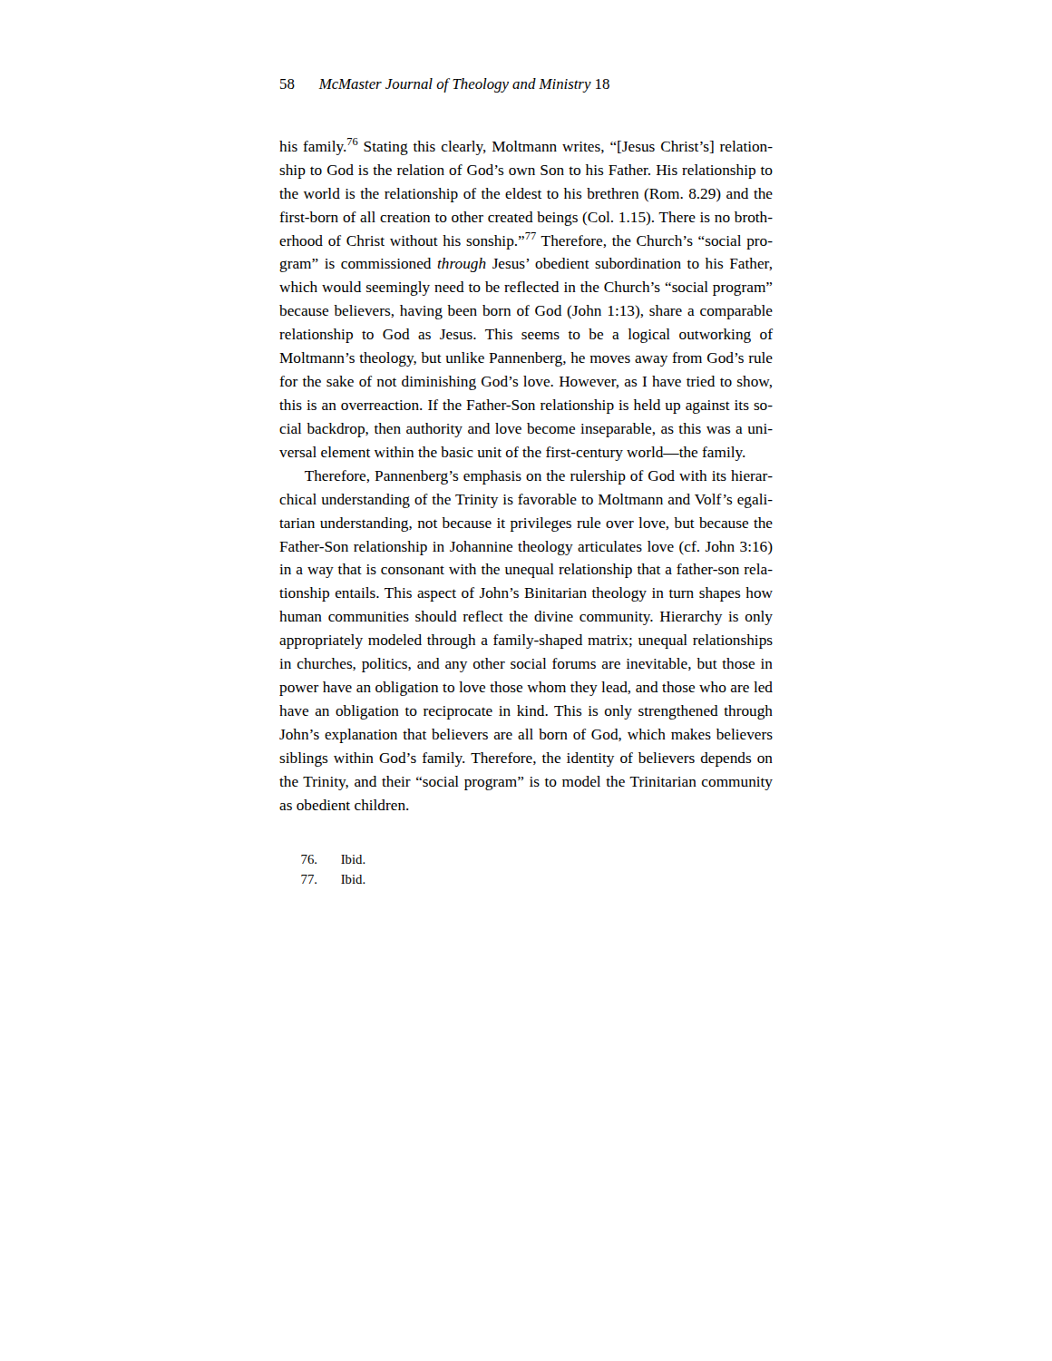58 McMaster Journal of Theology and Ministry 18
his family.76 Stating this clearly, Moltmann writes, “[Jesus Christ’s] relationship to God is the relation of God’s own Son to his Father. His relationship to the world is the relationship of the eldest to his brethren (Rom. 8.29) and the first-born of all creation to other created beings (Col. 1.15). There is no brotherhood of Christ without his sonship.”77 Therefore, the Church’s “social program” is commissioned through Jesus’ obedient subordination to his Father, which would seemingly need to be reflected in the Church’s “social program” because believers, having been born of God (John 1:13), share a comparable relationship to God as Jesus. This seems to be a logical outworking of Moltmann’s theology, but unlike Pannenberg, he moves away from God’s rule for the sake of not diminishing God’s love. However, as I have tried to show, this is an overreaction. If the Father-Son relationship is held up against its social backdrop, then authority and love become inseparable, as this was a universal element within the basic unit of the first-century world—the family.
Therefore, Pannenberg’s emphasis on the rulership of God with its hierarchical understanding of the Trinity is favorable to Moltmann and Volf’s egalitarian understanding, not because it privileges rule over love, but because the Father-Son relationship in Johannine theology articulates love (cf. John 3:16) in a way that is consonant with the unequal relationship that a father-son relationship entails. This aspect of John’s Binitarian theology in turn shapes how human communities should reflect the divine community. Hierarchy is only appropriately modeled through a family-shaped matrix; unequal relationships in churches, politics, and any other social forums are inevitable, but those in power have an obligation to love those whom they lead, and those who are led have an obligation to reciprocate in kind. This is only strengthened through John’s explanation that believers are all born of God, which makes believers siblings within God’s family. Therefore, the identity of believers depends on the Trinity, and their “social program” is to model the Trinitarian community as obedient children.
76. Ibid.
77. Ibid.